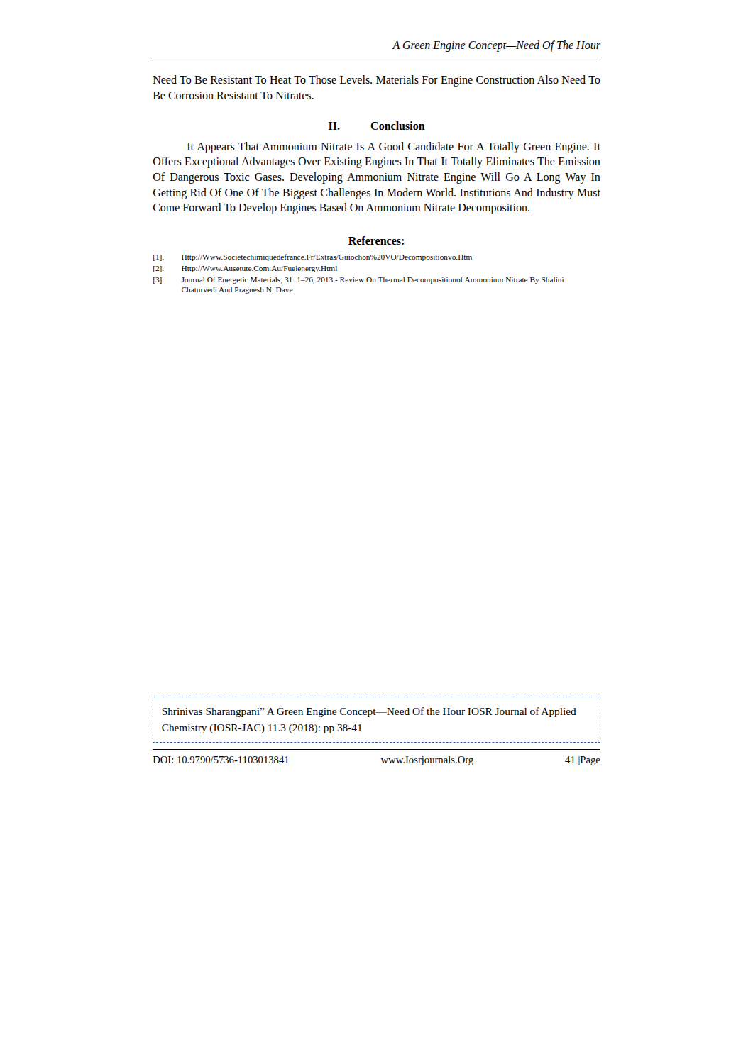A Green Engine Concept—Need Of The Hour
Need To Be Resistant To Heat To Those Levels. Materials For Engine Construction Also Need To Be Corrosion Resistant To Nitrates.
II. Conclusion
It Appears That Ammonium Nitrate Is A Good Candidate For A Totally Green Engine. It Offers Exceptional Advantages Over Existing Engines In That It Totally Eliminates The Emission Of Dangerous Toxic Gases. Developing Ammonium Nitrate Engine Will Go A Long Way In Getting Rid Of One Of The Biggest Challenges In Modern World. Institutions And Industry Must Come Forward To Develop Engines Based On Ammonium Nitrate Decomposition.
References:
| [1]. | Http://Www.Societechimiquedefrance.Fr/Extras/Guiochon%20VO/Decompositionvo.Htm |
| [2]. | Http://Www.Ausetute.Com.Au/Fuelenergy.Html |
| [3]. | Journal Of Energetic Materials, 31: 1–26, 2013 - Review On Thermal Decompositionof Ammonium Nitrate By Shalini Chaturvedi And Pragnesh N. Dave |
Shrinivas Sharangpani” A Green Engine Concept—Need Of the Hour IOSR Journal of Applied Chemistry (IOSR-JAC) 11.3 (2018): pp 38-41
DOI: 10.9790/5736-1103013841
www.Iosrjournals.Org
41 |Page